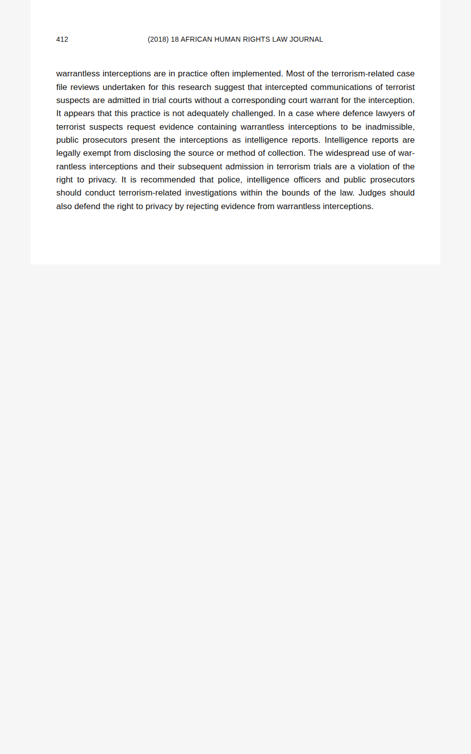412 (2018) 18 African Human Rights Law Journal 412
warrantless interceptions are in practice often implemented. Most of the terrorism-related case file reviews undertaken for this research suggest that intercepted communications of terrorist suspects are admitted in trial courts without a corresponding court warrant for the interception. It appears that this practice is not adequately challenged. In a case where defence lawyers of terrorist suspects request evidence containing warrantless interceptions to be inadmissible, public prosecutors present the interceptions as intelligence reports. Intelligence reports are legally exempt from disclosing the source or method of collection. The widespread use of warrantless interceptions and their subsequent admission in terrorism trials are a violation of the right to privacy. It is recommended that police, intelligence officers and public prosecutors should conduct terrorism-related investigations within the bounds of the law. Judges should also defend the right to privacy by rejecting evidence from warrantless interceptions.